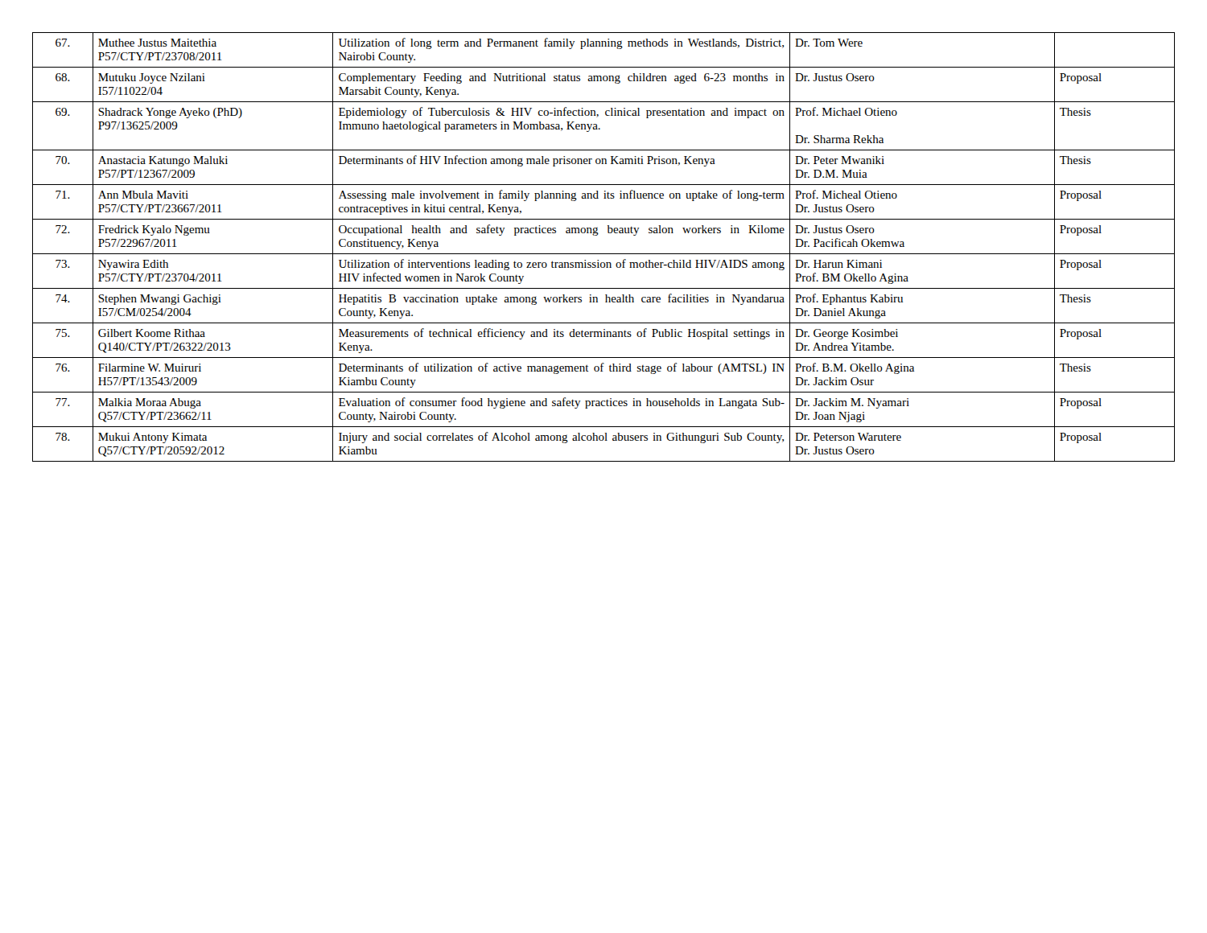| 67. | Muthee Justus Maitethia P57/CTY/PT/23708/2011 | Utilization of long term and Permanent family planning methods in Westlands, District, Nairobi County. | Dr. Tom Were | |
| 68. | Mutuku Joyce Nzilani I57/11022/04 | Complementary Feeding and Nutritional status among children aged 6-23 months in Marsabit County, Kenya. | Dr. Justus Osero | Proposal |
| 69. | Shadrack Yonge Ayeko (PhD) P97/13625/2009 | Epidemiology of Tuberculosis & HIV co-infection, clinical presentation and impact on Immuno haetological parameters in Mombasa, Kenya. | Prof. Michael Otieno Dr. Sharma Rekha | Thesis |
| 70. | Anastacia Katungo Maluki P57/PT/12367/2009 | Determinants of HIV Infection among male prisoner on Kamiti Prison, Kenya | Dr. Peter Mwaniki Dr. D.M. Muia | Thesis |
| 71. | Ann Mbula Maviti P57/CTY/PT/23667/2011 | Assessing male involvement in family planning and its influence on uptake of long-term contraceptives in kitui central, Kenya, | Prof. Micheal Otieno Dr. Justus Osero | Proposal |
| 72. | Fredrick Kyalo Ngemu P57/22967/2011 | Occupational health and safety practices among beauty salon workers in Kilome Constituency, Kenya | Dr. Justus Osero Dr. Pacificah Okemwa | Proposal |
| 73. | Nyawira Edith P57/CTY/PT/23704/2011 | Utilization of interventions leading to zero transmission of mother-child HIV/AIDS among HIV infected women in Narok County | Dr. Harun Kimani Prof. BM Okello Agina | Proposal |
| 74. | Stephen Mwangi Gachigi I57/CM/0254/2004 | Hepatitis B vaccination uptake among workers in health care facilities in Nyandarua County, Kenya. | Prof. Ephantus Kabiru Dr. Daniel Akunga | Thesis |
| 75. | Gilbert Koome Rithaa Q140/CTY/PT/26322/2013 | Measurements of technical efficiency and its determinants of Public Hospital settings in Kenya. | Dr. George Kosimbei Dr. Andrea Yitambe. | Proposal |
| 76. | Filarmine W. Muiruri H57/PT/13543/2009 | Determinants of utilization of active management of third stage of labour (AMTSL) IN Kiambu County | Prof. B.M. Okello Agina Dr. Jackim Osur | Thesis |
| 77. | Malkia Moraa Abuga Q57/CTY/PT/23662/11 | Evaluation of consumer food hygiene and safety practices in households in Langata Sub-County, Nairobi County. | Dr. Jackim M. Nyamari Dr. Joan Njagi | Proposal |
| 78. | Mukui Antony Kimata Q57/CTY/PT/20592/2012 | Injury and social correlates of Alcohol among alcohol abusers in Githunguri Sub County, Kiambu | Dr. Peterson Warutere Dr. Justus Osero | Proposal |